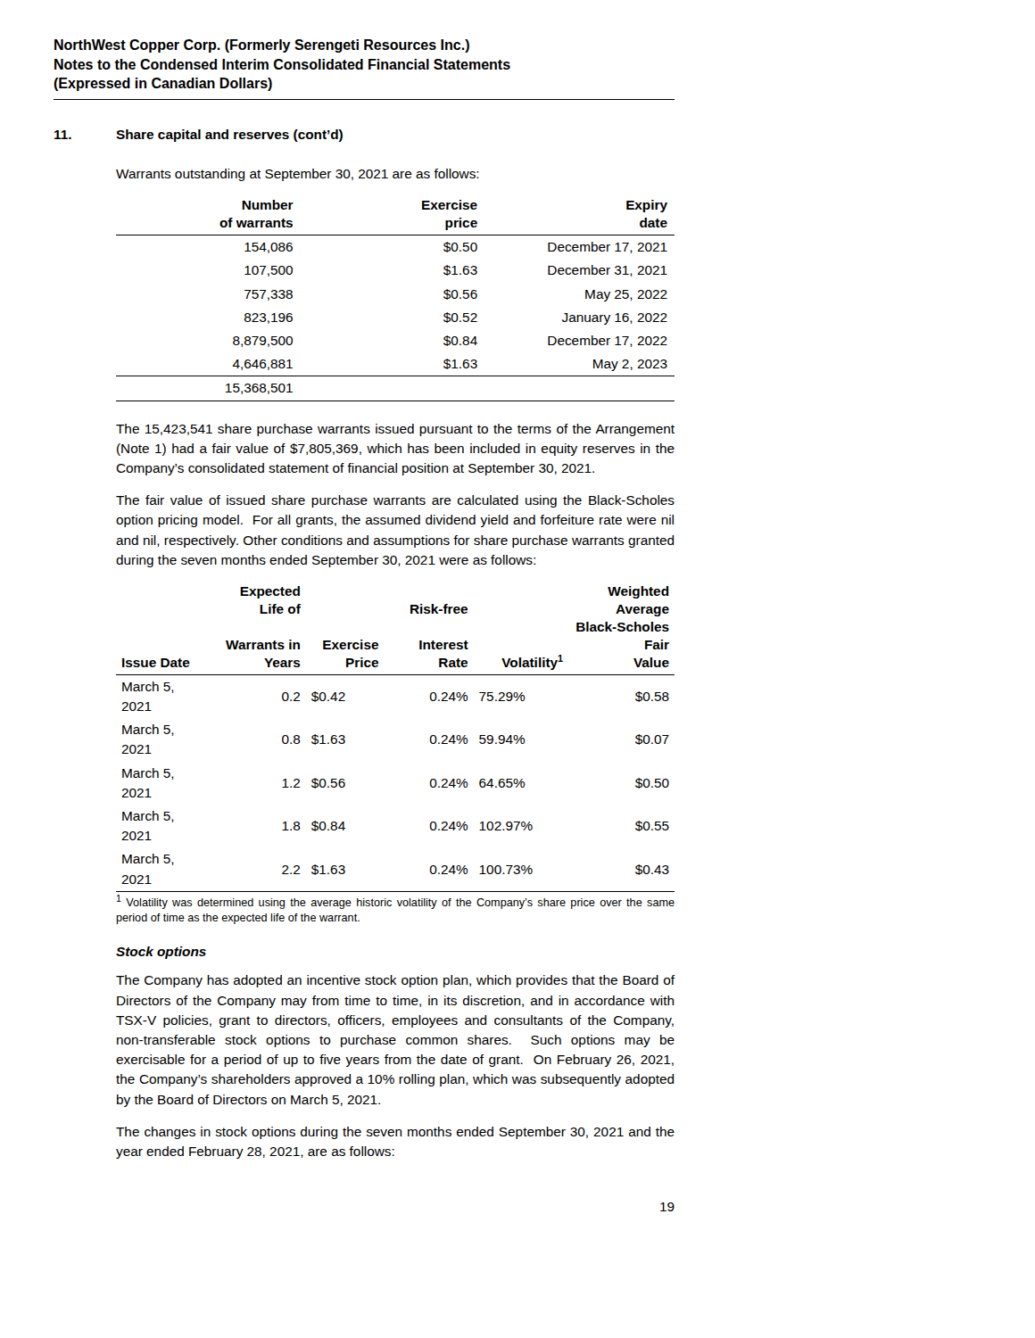NorthWest Copper Corp. (Formerly Serengeti Resources Inc.)
Notes to the Condensed Interim Consolidated Financial Statements
(Expressed in Canadian Dollars)
11. Share capital and reserves (cont’d)
Warrants outstanding at September 30, 2021 are as follows:
| Number | Exercise | Expiry |
| --- | --- | --- |
| of warrants | price | date |
| 154,086 | $0.50 | December 17, 2021 |
| 107,500 | $1.63 | December 31, 2021 |
| 757,338 | $0.56 | May 25, 2022 |
| 823,196 | $0.52 | January 16, 2022 |
| 8,879,500 | $0.84 | December 17, 2022 |
| 4,646,881 | $1.63 | May 2, 2023 |
| 15,368,501 | | |
The 15,423,541 share purchase warrants issued pursuant to the terms of the Arrangement (Note 1) had a fair value of $7,805,369, which has been included in equity reserves in the Company’s consolidated statement of financial position at September 30, 2021.
The fair value of issued share purchase warrants are calculated using the Black-Scholes option pricing model. For all grants, the assumed dividend yield and forfeiture rate were nil and nil, respectively. Other conditions and assumptions for share purchase warrants granted during the seven months ended September 30, 2021 were as follows:
| | Expected Life of | | Risk-free | | Weighted Average |
| --- | --- | --- | --- | --- | --- |
| | Warrants in | Exercise | Interest | | Black-Scholes Fair |
| Issue Date | Years | Price | Rate | Volatility 1 | Value |
| March 5, 2021 | 0.2 | $0.42 | 0.24% | 75.29% | $0.58 |
| March 5, 2021 | 0.8 | $1.63 | 0.24% | 59.94% | $0.07 |
| March 5, 2021 | 1.2 | $0.56 | 0.24% | 64.65% | $0.50 |
| March 5, 2021 | 1.8 | $0.84 | 0.24% | 102.97% | $0.55 |
| March 5, 2021 | 2.2 | $1.63 | 0.24% | 100.73% | $0.43 |
1 Volatility was determined using the average historic volatility of the Company’s share price over the same period of time as the expected life of the warrant.
Stock options
The Company has adopted an incentive stock option plan, which provides that the Board of Directors of the Company may from time to time, in its discretion, and in accordance with TSX-V policies, grant to directors, officers, employees and consultants of the Company, non-transferable stock options to purchase common shares. Such options may be exercisable for a period of up to five years from the date of grant. On February 26, 2021, the Company’s shareholders approved a 10% rolling plan, which was subsequently adopted by the Board of Directors on March 5, 2021.
The changes in stock options during the seven months ended September 30, 2021 and the year ended February 28, 2021, are as follows:
19